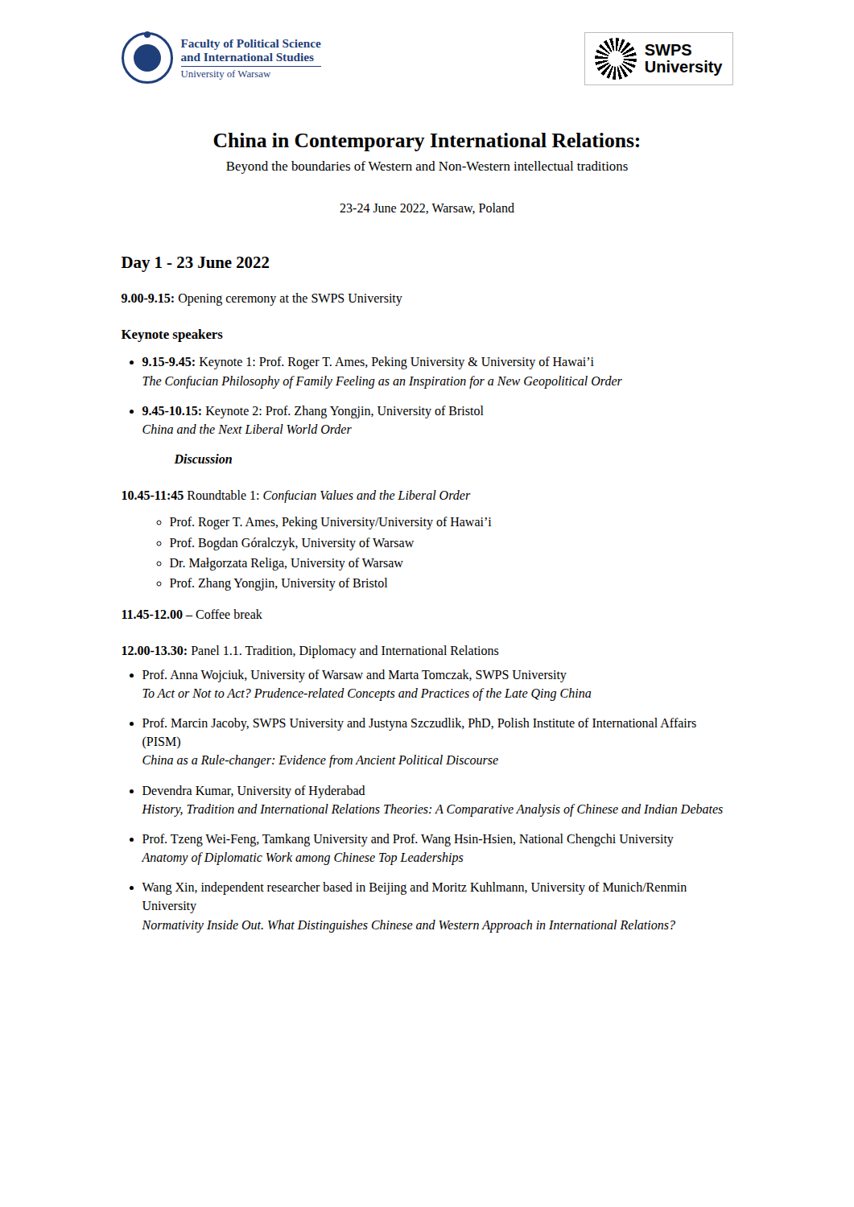Faculty of Political Science
and International Studies
University of Warsaw
SWPS
University
China in Contemporary International Relations:
Beyond the boundaries of Western and Non-Western intellectual traditions
23-24 June 2022, Warsaw, Poland
Day 1 - 23 June 2022
9.00-9.15: Opening ceremony at the SWPS University
Keynote speakers
9.15-9.45: Keynote 1: Prof. Roger T. Ames, Peking University & University of Hawai’i
The Confucian Philosophy of Family Feeling as an Inspiration for a New Geopolitical Order
9.45-10.15: Keynote 2: Prof. Zhang Yongjin, University of Bristol
China and the Next Liberal World Order
Discussion
10.45-11:45 Roundtable 1: Confucian Values and the Liberal Order
Prof. Roger T. Ames, Peking University/University of Hawai’i
Prof. Bogdan Góralczyk, University of Warsaw
Dr. Małgorzata Religa, University of Warsaw
Prof. Zhang Yongjin, University of Bristol
11.45-12.00 – Coffee break
12.00-13.30: Panel 1.1. Tradition, Diplomacy and International Relations
Prof. Anna Wojciuk, University of Warsaw and Marta Tomczak, SWPS University
To Act or Not to Act? Prudence-related Concepts and Practices of the Late Qing China
Prof. Marcin Jacoby, SWPS University and Justyna Szczudlik, PhD, Polish Institute of International Affairs (PISM)
China as a Rule-changer: Evidence from Ancient Political Discourse
Devendra Kumar, University of Hyderabad
History, Tradition and International Relations Theories: A Comparative Analysis of Chinese and Indian Debates
Prof. Tzeng Wei-Feng, Tamkang University and Prof. Wang Hsin-Hsien, National Chengchi University
Anatomy of Diplomatic Work among Chinese Top Leaderships
Wang Xin, independent researcher based in Beijing and Moritz Kuhlmann, University of Munich/Renmin University
Normativity Inside Out. What Distinguishes Chinese and Western Approach in International Relations?